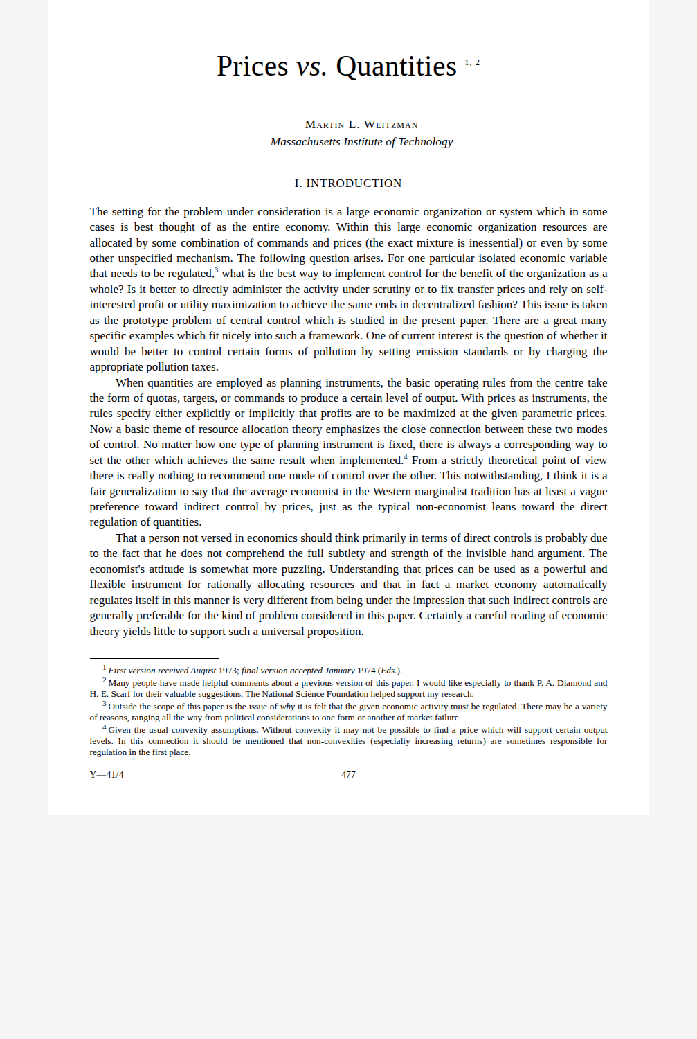Prices vs. Quantities 1, 2
Martin L. Weitzman
Massachusetts Institute of Technology
I. INTRODUCTION
The setting for the problem under consideration is a large economic organization or system which in some cases is best thought of as the entire economy. Within this large economic organization resources are allocated by some combination of commands and prices (the exact mixture is inessential) or even by some other unspecified mechanism. The following question arises. For one particular isolated economic variable that needs to be regulated,3 what is the best way to implement control for the benefit of the organization as a whole? Is it better to directly administer the activity under scrutiny or to fix transfer prices and rely on self-interested profit or utility maximization to achieve the same ends in decentralized fashion? This issue is taken as the prototype problem of central control which is studied in the present paper. There are a great many specific examples which fit nicely into such a framework. One of current interest is the question of whether it would be better to control certain forms of pollution by setting emission standards or by charging the appropriate pollution taxes.
When quantities are employed as planning instruments, the basic operating rules from the centre take the form of quotas, targets, or commands to produce a certain level of output. With prices as instruments, the rules specify either explicitly or implicitly that profits are to be maximized at the given parametric prices. Now a basic theme of resource allocation theory emphasizes the close connection between these two modes of control. No matter how one type of planning instrument is fixed, there is always a corresponding way to set the other which achieves the same result when implemented.4 From a strictly theoretical point of view there is really nothing to recommend one mode of control over the other. This notwithstanding, I think it is a fair generalization to say that the average economist in the Western marginalist tradition has at least a vague preference toward indirect control by prices, just as the typical non-economist leans toward the direct regulation of quantities.
That a person not versed in economics should think primarily in terms of direct controls is probably due to the fact that he does not comprehend the full subtlety and strength of the invisible hand argument. The economist's attitude is somewhat more puzzling. Understanding that prices can be used as a powerful and flexible instrument for rationally allocating resources and that in fact a market economy automatically regulates itself in this manner is very different from being under the impression that such indirect controls are generally preferable for the kind of problem considered in this paper. Certainly a careful reading of economic theory yields little to support such a universal proposition.
1 First version received August 1973; final version accepted January 1974 (Eds.).
2 Many people have made helpful comments about a previous version of this paper. I would like especially to thank P. A. Diamond and H. E. Scarf for their valuable suggestions. The National Science Foundation helped support my research.
3 Outside the scope of this paper is the issue of why it is felt that the given economic activity must be regulated. There may be a variety of reasons, ranging all the way from political considerations to one form or another of market failure.
4 Given the usual convexity assumptions. Without convexity it may not be possible to find a price which will support certain output levels. In this connection it should be mentioned that non-convexities (especialiy increasing returns) are sometimes responsible for regulation in the first place.
Y—41/4
477